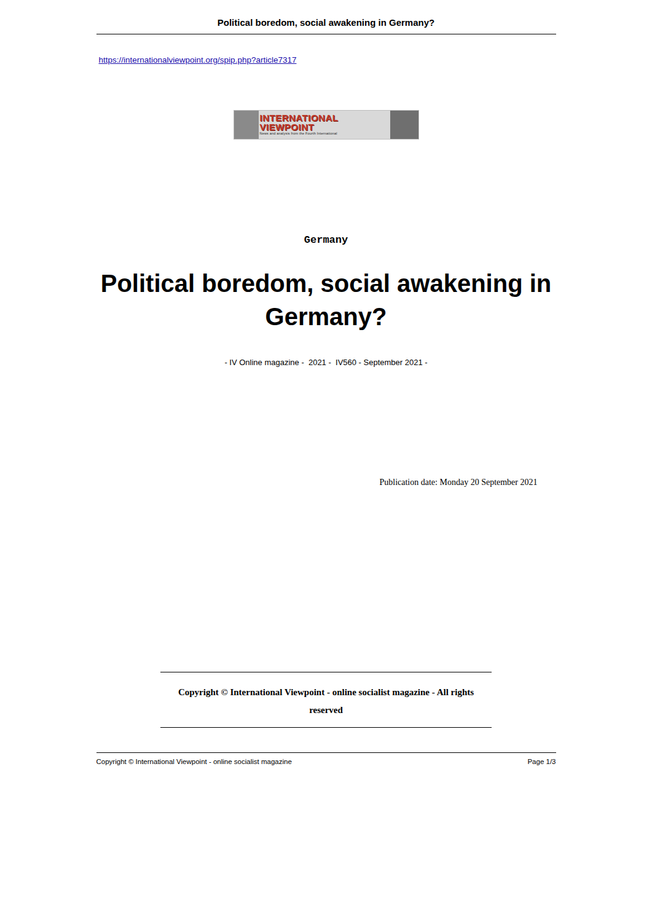Political boredom, social awakening in Germany?
https://internationalviewpoint.org/spip.php?article7317
INTERNATIONAL
VIEWPOINT News and analysis from the Fourth International
Germany
Political boredom, social awakening in Germany?
- IV Online magazine - 2021 - IV560 - September 2021 -
Publication date: Monday 20 September 2021
Copyright © International Viewpoint - online socialist magazine - All rights reserved
Copyright © International Viewpoint - online socialist magazine
Page 1/3